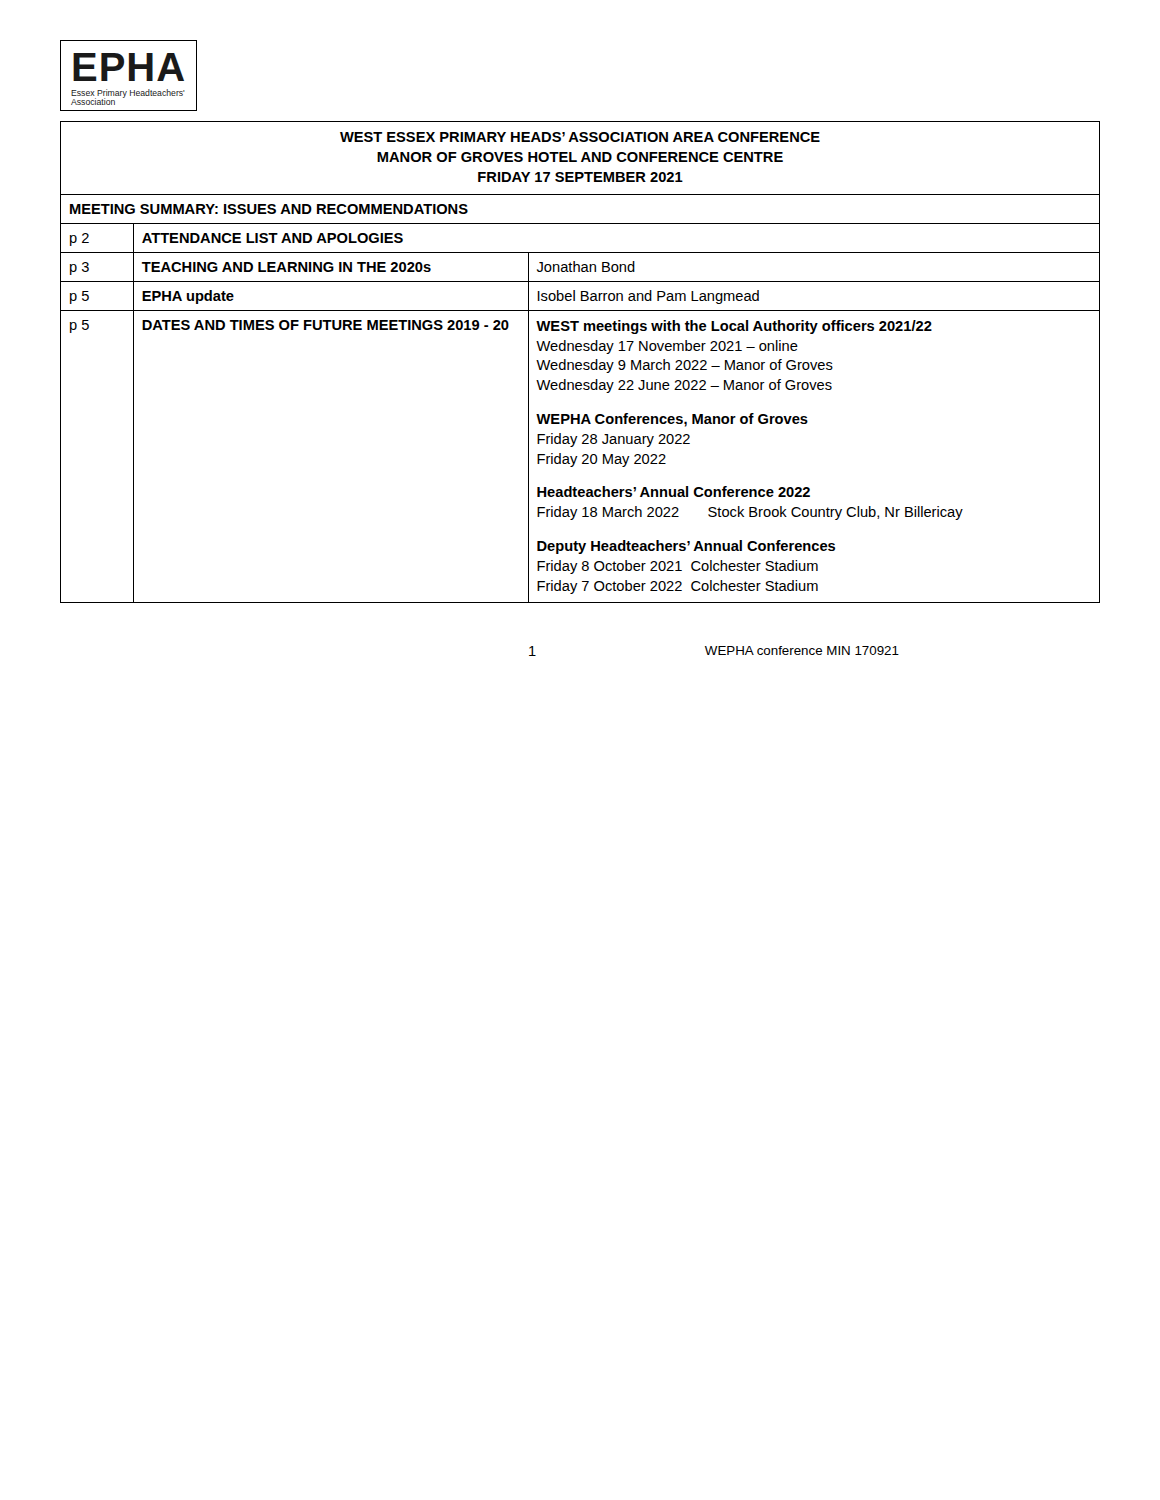EPHA Essex Primary Headteachers'
Association
| WEST ESSEX PRIMARY HEADS’ ASSOCIATION AREA CONFERENCE MANOR OF GROVES HOTEL AND CONFERENCE CENTRE FRIDAY 17 SEPTEMBER 2021 |
| MEETING SUMMARY: ISSUES AND RECOMMENDATIONS |
| p 2 | ATTENDANCE LIST AND APOLOGIES |
| p 3 | TEACHING AND LEARNING IN THE 2020s | Jonathan Bond |
| p 5 | EPHA update | Isobel Barron and Pam Langmead |
| p 5 | DATES AND TIMES OF FUTURE MEETINGS 2019 - 20 | WEST meetings with the Local Authority officers 2021/22 Wednesday 17 November 2021 – online Wednesday 9 March 2022 – Manor of Groves Wednesday 22 June 2022 – Manor of Groves WEPHA Conferences, Manor of Groves Friday 28 January 2022 Friday 20 May 2022 Headteachers’ Annual Conference 2022 Friday 18 March 2022 Stock Brook Country Club, Nr Billericay Deputy Headteachers’ Annual Conferences Friday 8 October 2021 Colchester Stadium Friday 7 October 2022 Colchester Stadium |
1 WEPHA conference MIN 170921